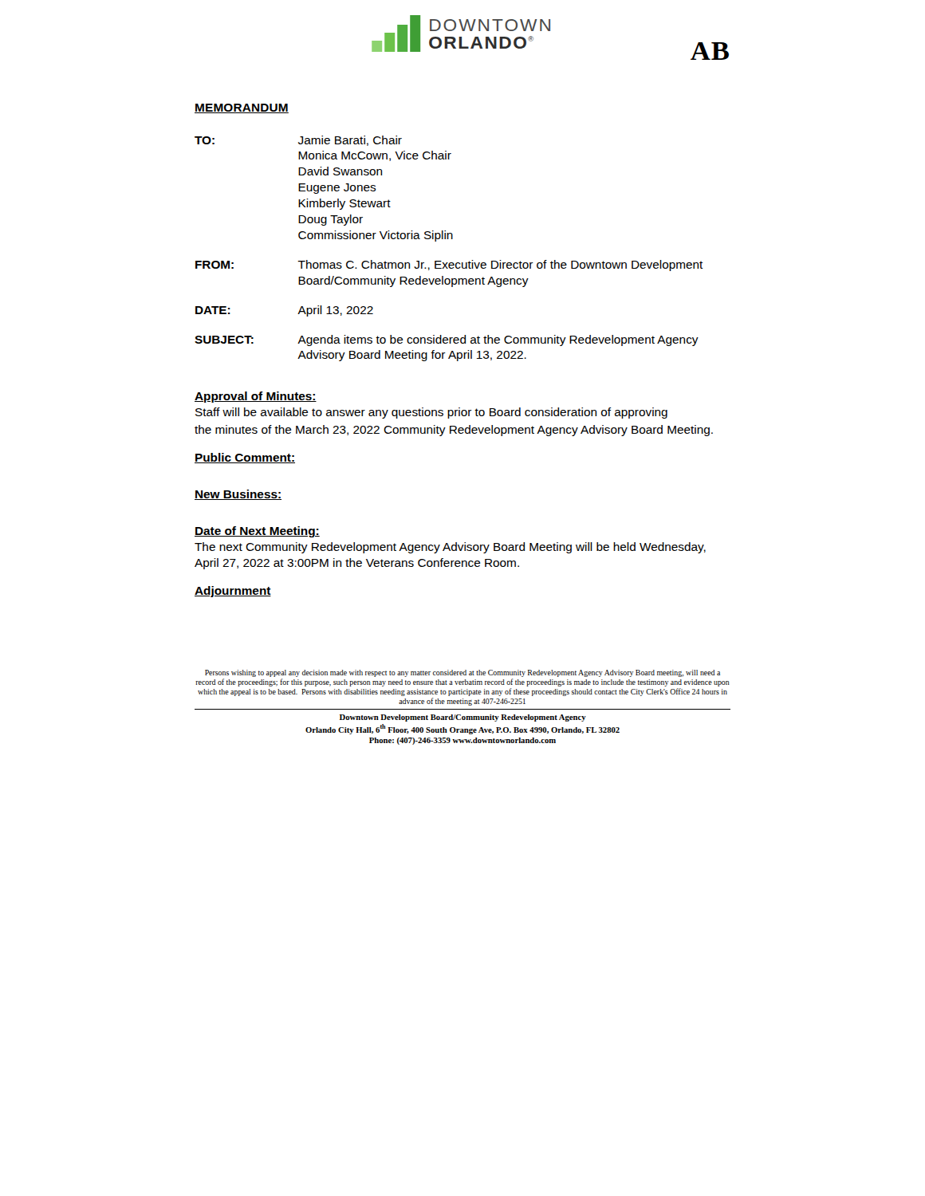DOWNTOWN
ORLANDO®
AB
MEMORANDUM
| TO: | Jamie Barati, Chair Monica McCown, Vice Chair David Swanson Eugene Jones Kimberly Stewart Doug Taylor Commissioner Victoria Siplin |
| FROM: | Thomas C. Chatmon Jr., Executive Director of the Downtown Development Board/Community Redevelopment Agency |
| DATE: | April 13, 2022 |
| SUBJECT: | Agenda items to be considered at the Community Redevelopment Agency Advisory Board Meeting for April 13, 2022. |
Approval of Minutes:
Staff will be available to answer any questions prior to Board consideration of approving
the minutes of the March 23, 2022 Community Redevelopment Agency Advisory Board Meeting.
Public Comment:
New Business:
Date of Next Meeting:
The next Community Redevelopment Agency Advisory Board Meeting will be held Wednesday, April 27, 2022 at 3:00PM in the Veterans Conference Room.
Adjournment
Persons wishing to appeal any decision made with respect to any matter considered at the Community Redevelopment Agency Advisory Board meeting, will need a record of the proceedings; for this purpose, such person may need to ensure that a verbatim record of the proceedings is made to include the testimony and evidence upon which the appeal is to be based. Persons with disabilities needing assistance to participate in any of these proceedings should contact the City Clerk's Office 24 hours in advance of the meeting at 407-246-2251
Downtown Development Board/Community Redevelopment Agency
Orlando City Hall, 6th Floor, 400 South Orange Ave, P.O. Box 4990, Orlando, FL 32802
Phone: (407)-246-3359 www.downtownorlando.com